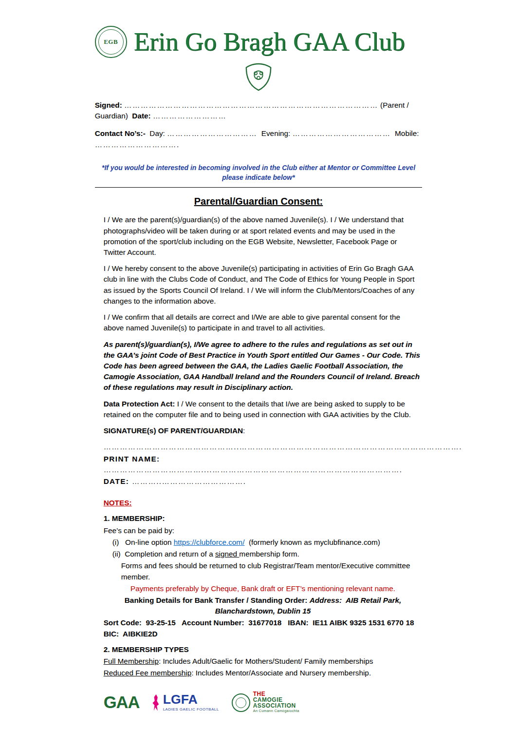Erin Go Bragh GAA Club
Signed: ………………………………………………………………………………… (Parent / Guardian) Date: ………………………
Contact No’s:- Day: …………………………… Evening: ……………………………… Mobile: ………………………….
*If you would be interested in becoming involved in the Club either at Mentor or Committee Level please indicate below*
Parental/Guardian Consent:
I / We are the parent(s)/guardian(s) of the above named Juvenile(s). I / We understand that photographs/video will be taken during or at sport related events and may be used in the promotion of the sport/club including on the EGB Website, Newsletter, Facebook Page or Twitter Account.
I / We hereby consent to the above Juvenile(s) participating in activities of Erin Go Bragh GAA club in line with the Clubs Code of Conduct, and The Code of Ethics for Young People in Sport as issued by the Sports Council Of Ireland. I / We will inform the Club/Mentors/Coaches of any changes to the information above.
I / We confirm that all details are correct and I/We are able to give parental consent for the above named Juvenile(s) to participate in and travel to all activities.
As parent(s)/guardian(s), I/We agree to adhere to the rules and regulations as set out in the GAA’s joint Code of Best Practice in Youth Sport entitled Our Games - Our Code. This Code has been agreed between the GAA, the Ladies Gaelic Football Association, the Camogie Association, GAA Handball Ireland and the Rounders Council of Ireland. Breach of these regulations may result in Disciplinary action.
Data Protection Act: I / We consent to the details that I/we are being asked to supply to be retained on the computer file and to being used in connection with GAA activities by the Club.
SIGNATURE(s) OF PARENT/GUARDIAN:
…………………………………………..……………………………………………………………………….
PRINT NAME: ………………………………....…………………………………………………………….
DATE: ………..………………………….
NOTES:
1. MEMBERSHIP:
Fee’s can be paid by:
(i) On-line option https://clubforce.com/ (formerly known as myclubfinance.com)
(ii) Completion and return of a signed membership form.
Forms and fees should be returned to club Registrar/Team mentor/Executive committee member.
Payments preferably by Cheque, Bank draft or EFT’s mentioning relevant name.
Banking Details for Bank Transfer / Standing Order: Address: AIB Retail Park, Blanchardstown, Dublin 15
Sort Code: 93-25-15 Account Number: 31677018 IBAN: IE11 AIBK 9325 1531 6770 18 BIC: AIBKIE2D
2. MEMBERSHIP TYPES
Full Membership: Includes Adult/Gaelic for Mothers/Student/ Family memberships
Reduced Fee membership: Includes Mentor/Associate and Nursery membership.
GAA
LGFA
LADIES GAELIC FOOTBALL
THE
CAMOGIE
ASSOCIATION
An Cumann Camógaíochta